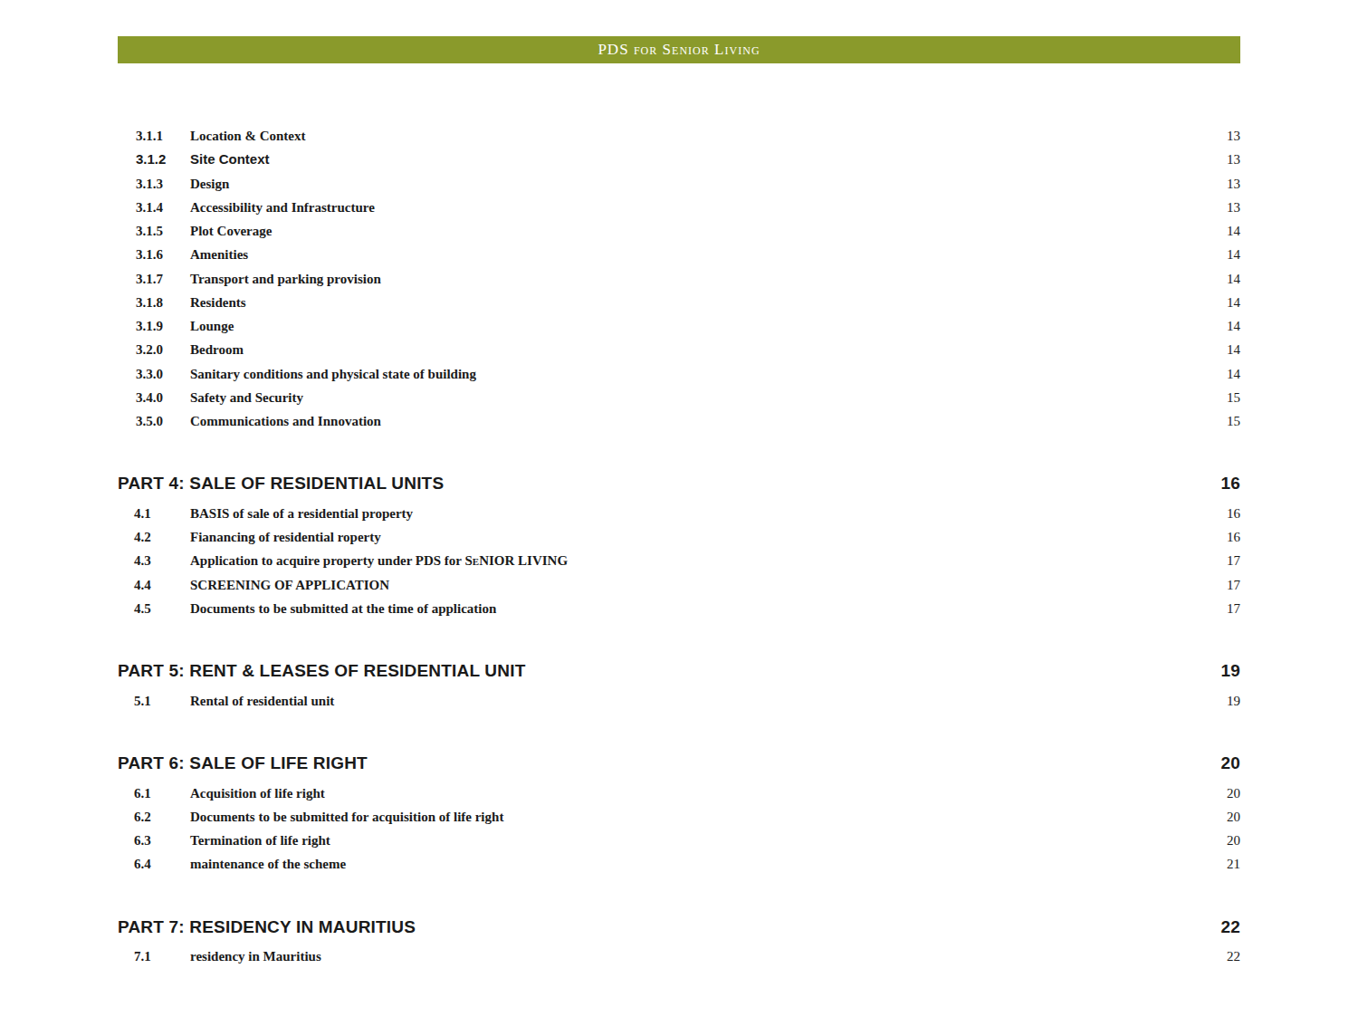PDS for Senior Living
3.1.1 Location & Context 13
3.1.2 Site Context 13
3.1.3 Design 13
3.1.4 Accessibility and Infrastructure 13
3.1.5 Plot Coverage 14
3.1.6 Amenities 14
3.1.7 Transport and parking provision 14
3.1.8 Residents 14
3.1.9 Lounge 14
3.2.0 Bedroom 14
3.3.0 Sanitary conditions and physical state of building 14
3.4.0 Safety and Security 15
3.5.0 Communications and Innovation 15
PART 4: SALE OF RESIDENTIAL UNITS 16
4.1 BASIS of sale of a residential property 16
4.2 Fianancing of residential roperty 16
4.3 Application to acquire property under PDS for SeNIOR LIVING 17
4.4 SCREENING OF APPLICATION 17
4.5 Documents to be submitted at the time of application 17
PART 5: RENT & LEASES OF RESIDENTIAL UNIT 19
5.1 Rental of residential unit 19
PART 6: SALE OF LIFE RIGHT 20
6.1 Acquisition of life right 20
6.2 Documents to be submitted for acquisition of life right 20
6.3 Termination of life right 20
6.4 maintenance of the scheme 21
PART 7: RESIDENCY IN MAURITIUS 22
7.1 residency in Mauritius 22